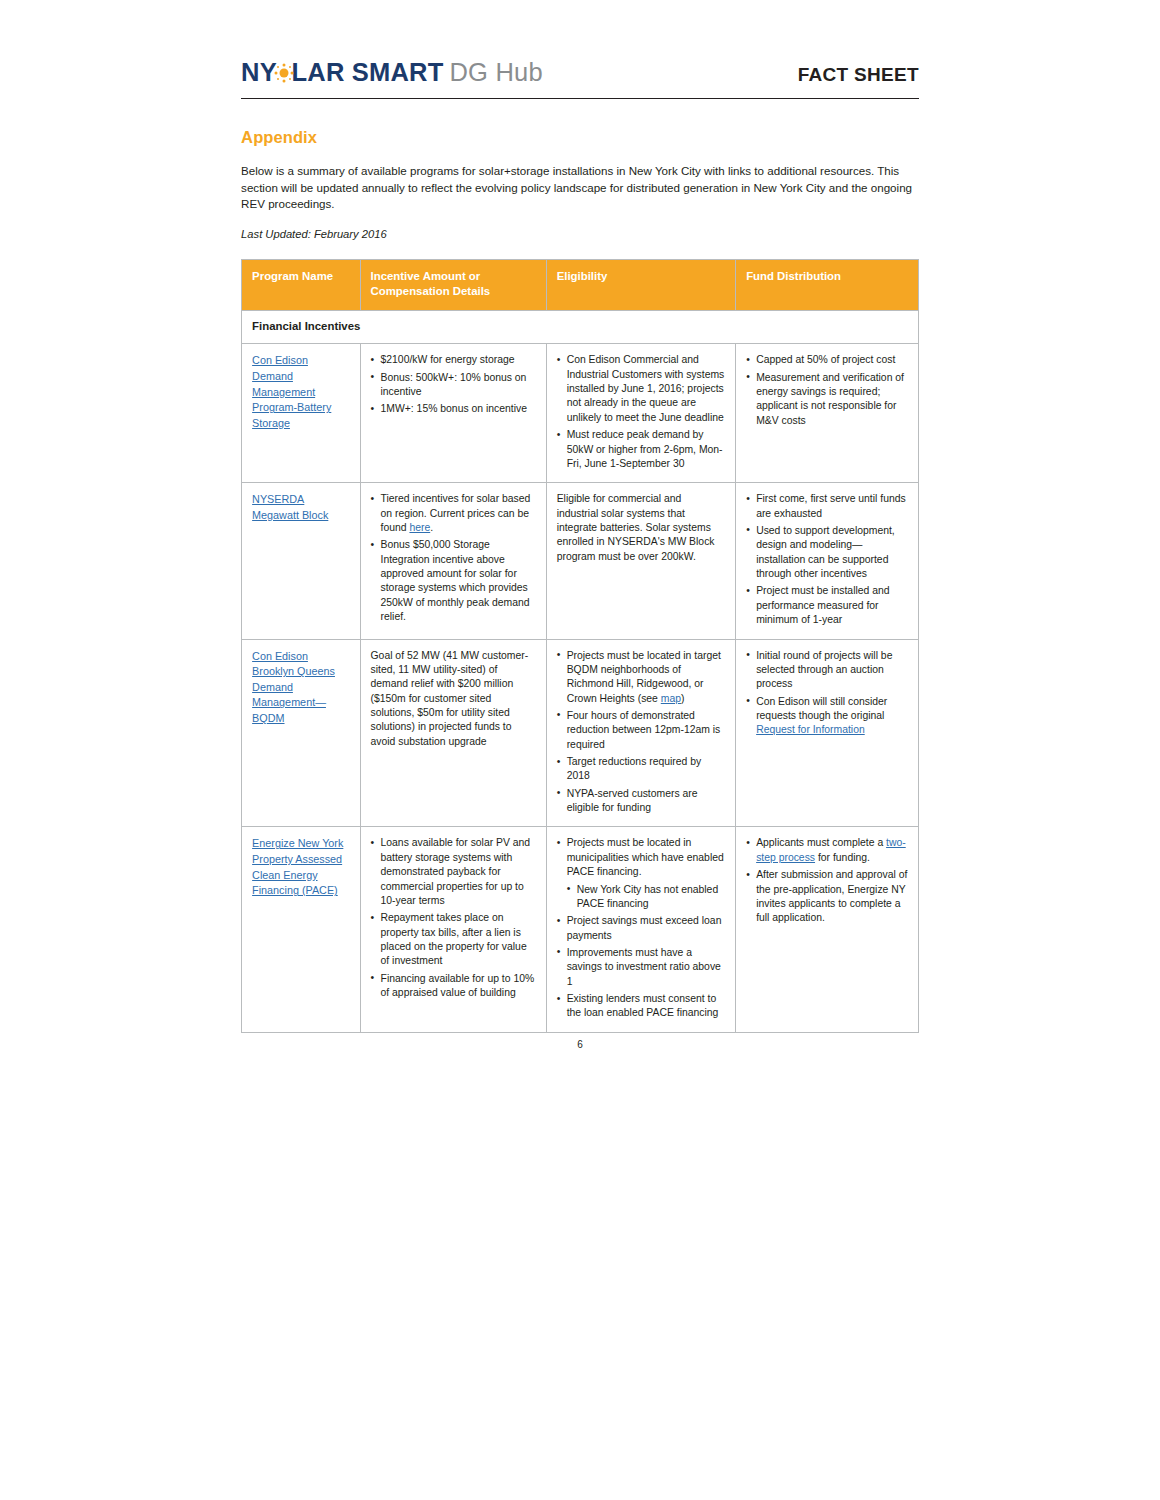NY LAR SMART DG Hub
FACT SHEET
Appendix
Below is a summary of available programs for solar+storage installations in New York City with links to additional resources. This section will be updated annually to reflect the evolving policy landscape for distributed generation in New York City and the ongoing REV proceedings.
Last Updated: February 2016
| Program Name | Incentive Amount or Compensation Details | Eligibility | Fund Distribution |
| --- | --- | --- | --- |
| Financial Incentives |
| Con Edison Demand Management Program-Battery Storage | $2100/kW for energy storage Bonus: 500kW+: 10% bonus on incentive 1MW+: 15% bonus on incentive | Con Edison Commercial and Industrial Customers with systems installed by June 1, 2016; projects not already in the queue are unlikely to meet the June deadline Must reduce peak demand by 50kW or higher from 2-6pm, Mon-Fri, June 1-September 30 | Capped at 50% of project cost Measurement and verification of energy savings is required; applicant is not responsible for M&V costs |
| NYSERDA Megawatt Block | Tiered incentives for solar based on region. Current prices can be found here . Bonus $50,000 Storage Integration incentive above approved amount for solar for storage systems which provides 250kW of monthly peak demand relief. | Eligible for commercial and industrial solar systems that integrate batteries. Solar systems enrolled in NYSERDA's MW Block program must be over 200kW. | First come, first serve until funds are exhausted Used to support development, design and modeling—installation can be supported through other incentives Project must be installed and performance measured for minimum of 1-year |
| Con Edison Brooklyn Queens Demand Management—BQDM | Goal of 52 MW (41 MW customer-sited, 11 MW utility-sited) of demand relief with $200 million ($150m for customer sited solutions, $50m for utility sited solutions) in projected funds to avoid substation upgrade | Projects must be located in target BQDM neighborhoods of Richmond Hill, Ridgewood, or Crown Heights (see map ) Four hours of demonstrated reduction between 12pm-12am is required Target reductions required by 2018 NYPA-served customers are eligible for funding | Initial round of projects will be selected through an auction process Con Edison will still consider requests though the original Request for Information |
| Energize New York Property Assessed Clean Energy Financing (PACE) | Loans available for solar PV and battery storage systems with demonstrated payback for commercial properties for up to 10-year terms Repayment takes place on property tax bills, after a lien is placed on the property for value of investment Financing available for up to 10% of appraised value of building | Projects must be located in municipalities which have enabled PACE financing. New York City has not enabled PACE financing Project savings must exceed loan payments Improvements must have a savings to investment ratio above 1 Existing lenders must consent to the loan enabled PACE financing | Applicants must complete a two-step process for funding. After submission and approval of the pre-application, Energize NY invites applicants to complete a full application. |
6